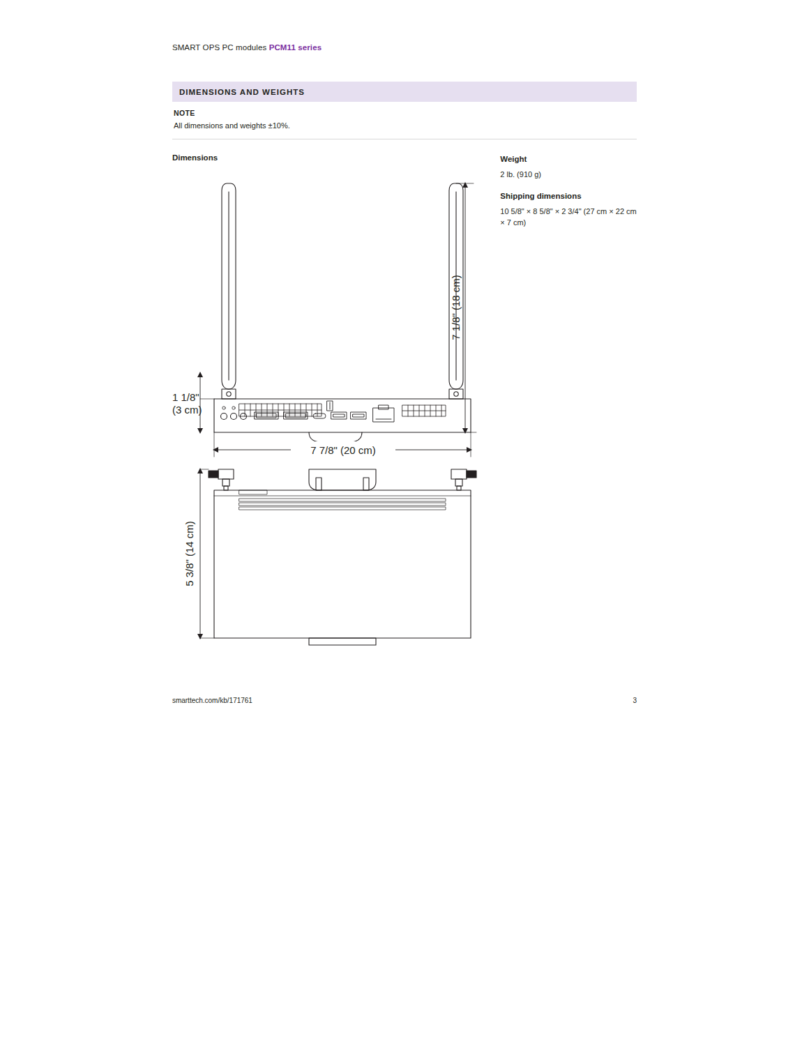SMART OPS PC modules PCM11 series
DIMENSIONS AND WEIGHTS
NOTE
All dimensions and weights ±10%.
Dimensions
7 1/8" (18 cm) 1 1/8" (3 cm) 7 7/8" (20 cm) 5 3/8" (14 cm)
Weight
2 lb. (910 g)
Shipping dimensions
10 5/8" × 8 5/8" × 2 3/4" (27 cm × 22 cm × 7 cm)
smarttech.com/kb/171761 3